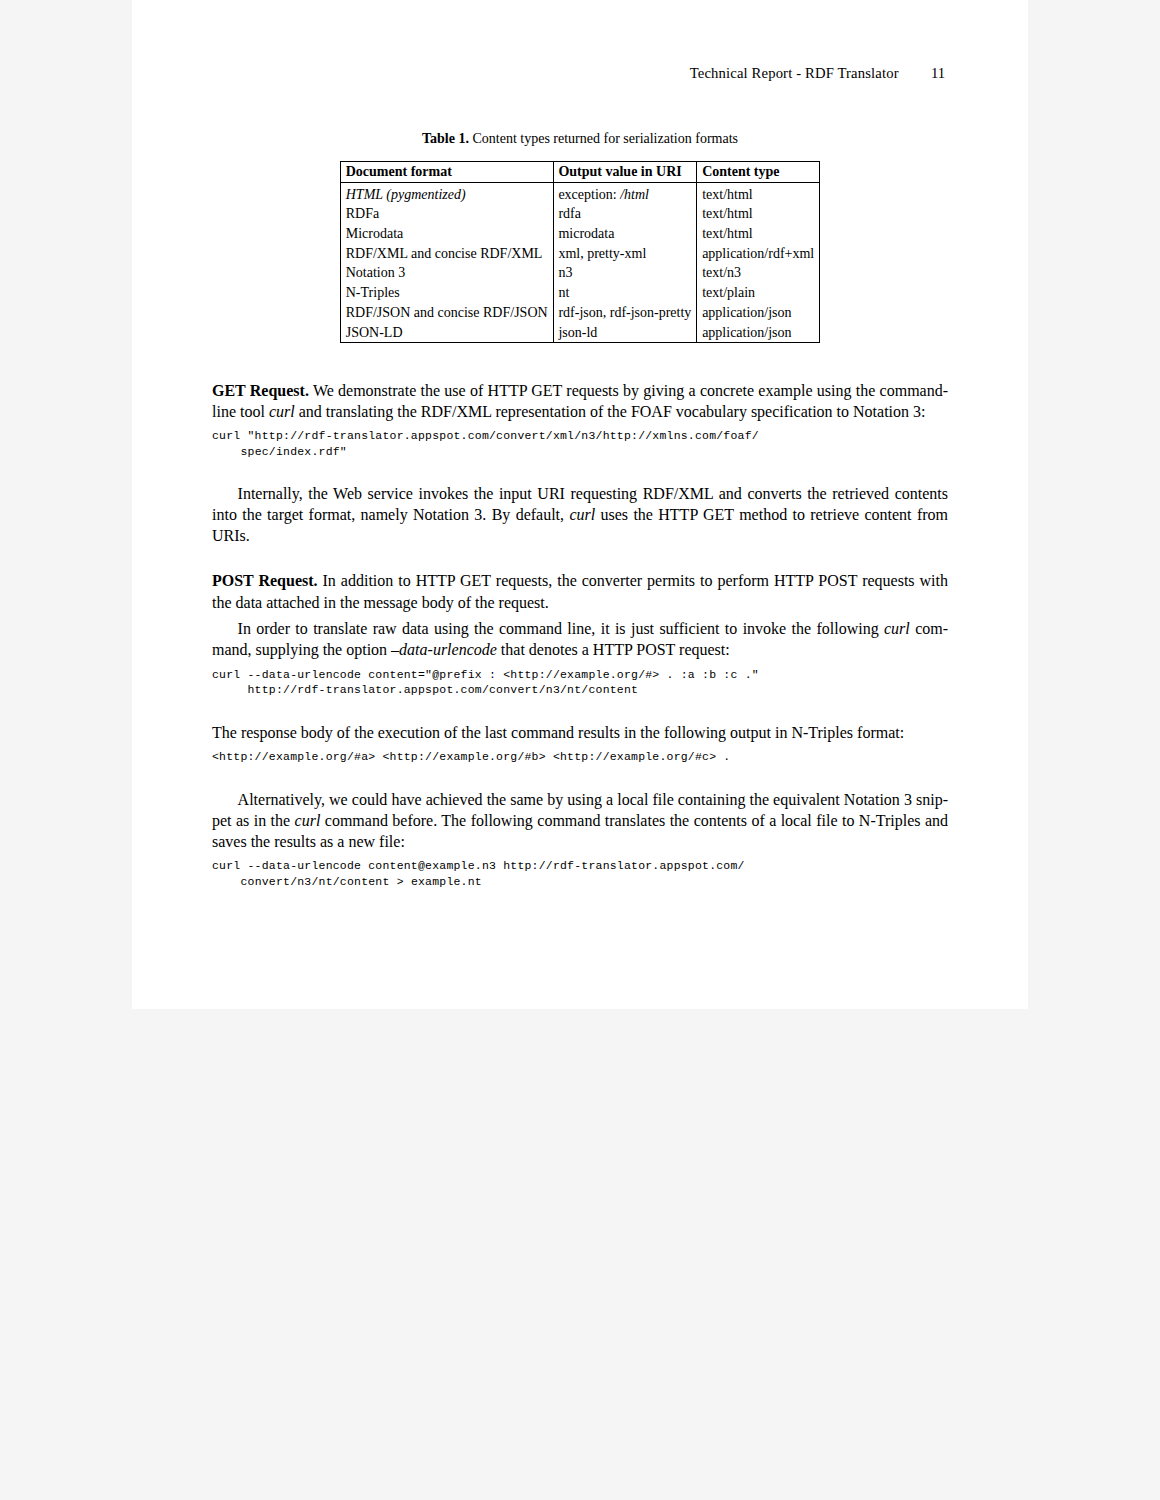Technical Report - RDF Translator 11
Table 1. Content types returned for serialization formats
| Document format | Output value in URI | Content type |
| --- | --- | --- |
| HTML (pygmentized) | exception: /html | text/html |
| RDFa | rdfa | text/html |
| Microdata | microdata | text/html |
| RDF/XML and concise RDF/XML | xml, pretty-xml | application/rdf+xml |
| Notation 3 | n3 | text/n3 |
| N-Triples | nt | text/plain |
| RDF/JSON and concise RDF/JSON | rdf-json, rdf-json-pretty | application/json |
| JSON-LD | json-ld | application/json |
GET Request. We demonstrate the use of HTTP GET requests by giving a concrete example using the command-line tool curl and translating the RDF/XML representation of the FOAF vocabulary specification to Notation 3:
curl "http://rdf-translator.appspot.com/convert/xml/n3/http://xmlns.com/foaf/
    spec/index.rdf"
Internally, the Web service invokes the input URI requesting RDF/XML and converts the retrieved contents into the target format, namely Notation 3. By default, curl uses the HTTP GET method to retrieve content from URIs.
POST Request. In addition to HTTP GET requests, the converter permits to perform HTTP POST requests with the data attached in the message body of the request.
In order to translate raw data using the command line, it is just sufficient to invoke the following curl command, supplying the option –data-urlencode that denotes a HTTP POST request:
curl --data-urlencode content="@prefix : <http://example.org/#> . :a :b :c ."
     http://rdf-translator.appspot.com/convert/n3/nt/content
The response body of the execution of the last command results in the following output in N-Triples format:
<http://example.org/#a> <http://example.org/#b> <http://example.org/#c> .
Alternatively, we could have achieved the same by using a local file containing the equivalent Notation 3 snippet as in the curl command before. The following command translates the contents of a local file to N-Triples and saves the results as a new file:
curl --data-urlencode content@example.n3 http://rdf-translator.appspot.com/
    convert/n3/nt/content > example.nt